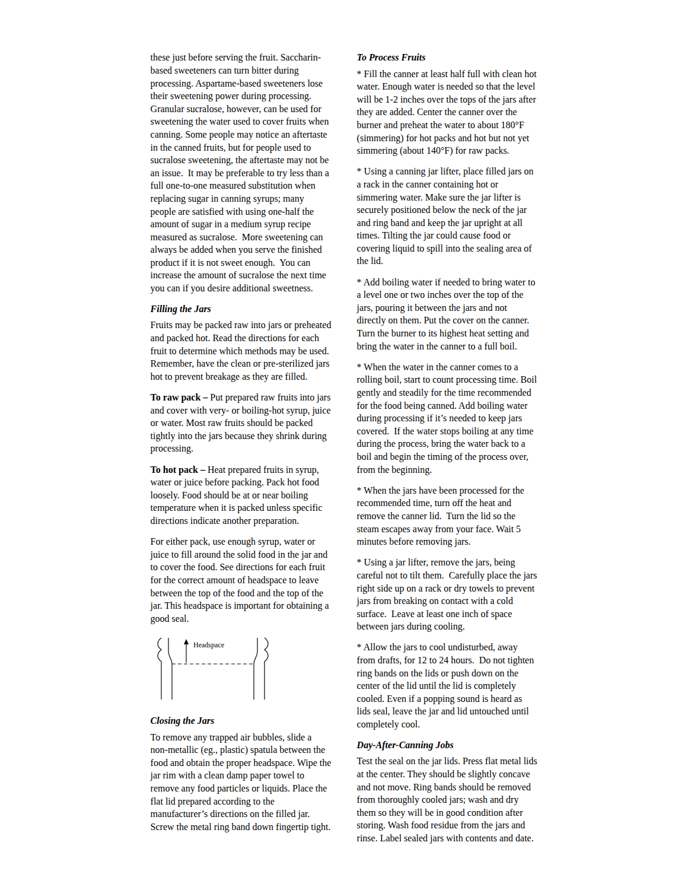these just before serving the fruit. Saccharin-based sweeteners can turn bitter during processing. Aspartame-based sweeteners lose their sweetening power during processing. Granular sucralose, however, can be used for sweetening the water used to cover fruits when canning. Some people may notice an aftertaste in the canned fruits, but for people used to sucralose sweetening, the aftertaste may not be an issue. It may be preferable to try less than a full one-to-one measured substitution when replacing sugar in canning syrups; many people are satisfied with using one-half the amount of sugar in a medium syrup recipe measured as sucralose. More sweetening can always be added when you serve the finished product if it is not sweet enough. You can increase the amount of sucralose the next time you can if you desire additional sweetness.
Filling the Jars
Fruits may be packed raw into jars or preheated and packed hot. Read the directions for each fruit to determine which methods may be used. Remember, have the clean or pre-sterilized jars hot to prevent breakage as they are filled.
To raw pack – Put prepared raw fruits into jars and cover with very- or boiling-hot syrup, juice or water. Most raw fruits should be packed tightly into the jars because they shrink during processing.
To hot pack – Heat prepared fruits in syrup, water or juice before packing. Pack hot food loosely. Food should be at or near boiling temperature when it is packed unless specific directions indicate another preparation.
For either pack, use enough syrup, water or juice to fill around the solid food in the jar and to cover the food. See directions for each fruit for the correct amount of headspace to leave between the top of the food and the top of the jar. This headspace is important for obtaining a good seal.
Headspace
Closing the Jars
To remove any trapped air bubbles, slide a non-metallic (eg., plastic) spatula between the food and obtain the proper headspace. Wipe the jar rim with a clean damp paper towel to remove any food particles or liquids. Place the flat lid prepared according to the manufacturer’s directions on the filled jar. Screw the metal ring band down fingertip tight.
To Process Fruits
* Fill the canner at least half full with clean hot water. Enough water is needed so that the level will be 1-2 inches over the tops of the jars after they are added. Center the canner over the burner and preheat the water to about 180°F (simmering) for hot packs and hot but not yet simmering (about 140°F) for raw packs.
* Using a canning jar lifter, place filled jars on a rack in the canner containing hot or simmering water. Make sure the jar lifter is securely positioned below the neck of the jar and ring band and keep the jar upright at all times. Tilting the jar could cause food or covering liquid to spill into the sealing area of the lid.
* Add boiling water if needed to bring water to a level one or two inches over the top of the jars, pouring it between the jars and not directly on them. Put the cover on the canner. Turn the burner to its highest heat setting and bring the water in the canner to a full boil.
* When the water in the canner comes to a rolling boil, start to count processing time. Boil gently and steadily for the time recommended for the food being canned. Add boiling water during processing if it’s needed to keep jars covered. If the water stops boiling at any time during the process, bring the water back to a boil and begin the timing of the process over, from the beginning.
* When the jars have been processed for the recommended time, turn off the heat and remove the canner lid. Turn the lid so the steam escapes away from your face. Wait 5 minutes before removing jars.
* Using a jar lifter, remove the jars, being careful not to tilt them. Carefully place the jars right side up on a rack or dry towels to prevent jars from breaking on contact with a cold surface. Leave at least one inch of space between jars during cooling.
* Allow the jars to cool undisturbed, away from drafts, for 12 to 24 hours. Do not tighten ring bands on the lids or push down on the center of the lid until the lid is completely cooled. Even if a popping sound is heard as lids seal, leave the jar and lid untouched until completely cool.
Day-After-Canning Jobs
Test the seal on the jar lids. Press flat metal lids at the center. They should be slightly concave and not move. Ring bands should be removed from thoroughly cooled jars; wash and dry them so they will be in good condition after storing. Wash food residue from the jars and rinse. Label sealed jars with contents and date.